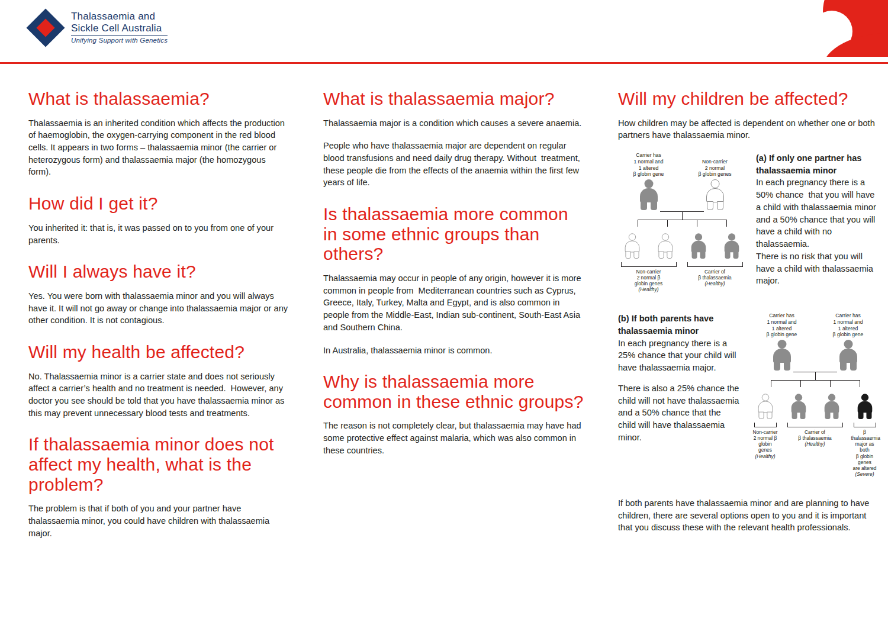Thalassaemia and
Sickle Cell Australia
Unifying Support with Genetics
What is thalassaemia?
Thalassaemia is an inherited condition which affects the production of haemoglobin, the oxygen-carrying component in the red blood cells. It appears in two forms – thalassaemia minor (the carrier or heterozygous form) and thalassaemia major (the homozygous form).
How did I get it?
You inherited it: that is, it was passed on to you from one of your parents.
Will I always have it?
Yes. You were born with thalassaemia minor and you will always have it. It will not go away or change into thalassaemia major or any other condition. It is not contagious.
Will my health be affected?
No. Thalassaemia minor is a carrier state and does not seriously affect a carrier’s health and no treatment is needed. However, any doctor you see should be told that you have thalassaemia minor as this may prevent unnecessary blood tests and treatments.
If thalassaemia minor does not affect my health, what is the problem?
The problem is that if both of you and your partner have thalassaemia minor, you could have children with thalassaemia major.
What is thalassaemia major?
Thalassaemia major is a condition which causes a severe anaemia.
People who have thalassaemia major are dependent on regular blood transfusions and need daily drug therapy. Without treatment, these people die from the effects of the anaemia within the first few years of life.
Is thalassaemia more common in some ethnic groups than others?
Thalassaemia may occur in people of any origin, however it is more common in people from Mediterranean countries such as Cyprus, Greece, Italy, Turkey, Malta and Egypt, and is also common in people from the Middle-East, Indian sub-continent, South-East Asia and Southern China.
In Australia, thalassaemia minor is common.
Why is thalassaemia more common in these ethnic groups?
The reason is not completely clear, but thalassaemia may have had some protective effect against malaria, which was also common in these countries.
Will my children be affected?
How children may be affected is dependent on whether one or both partners have thalassaemia minor.
Carrier has
1 normal and
1 altered
β globin gene
Non-carrier
2 normal
β globin genes
Non-carrier
2 normal β
globin genes
(Healthy)
Carrier of
β thalassaemia
(Healthy)
(a) If only one partner has thalassaemia minor
In each pregnancy there is a 50% chance that you will have a child with thalassaemia minor and a 50% chance that you will have a child with no thalassaemia.
There is no risk that you will have a child with thalassaemia major.
Carrier has
1 normal and
1 altered
β globin gene
Carrier has
1 normal and
1 altered
β globin gene
Non-carrier
2 normal β
globin genes
(Healthy)
Carrier of
β thalassaemia
(Healthy)
β thalassaemia
major as both
β globin genes
are altered
(Severe)
(b) If both parents have thalassaemia minor
In each pregnancy there is a 25% chance that your child will have thalassaemia major.
There is also a 25% chance the child will not have thalassaemia and a 50% chance that the child will have thalassaemia minor.
If both parents have thalassaemia minor and are planning to have children, there are several options open to you and it is important that you discuss these with the relevant health professionals.